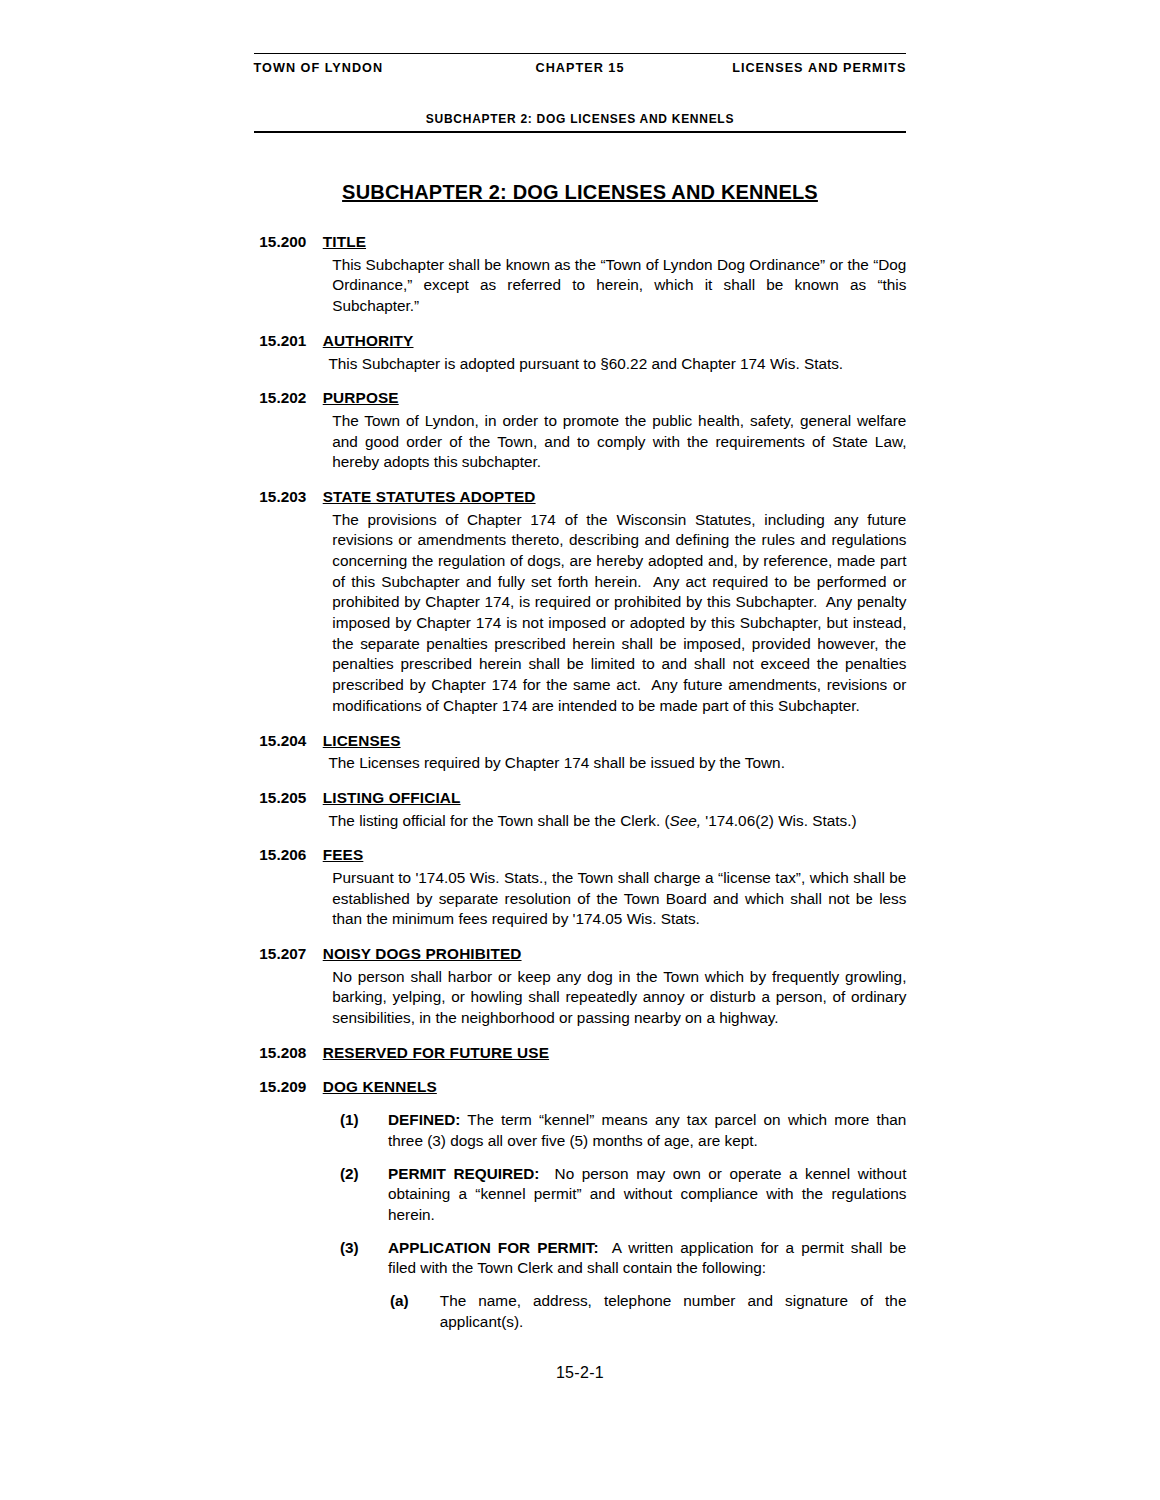TOWN OF LYNDON
CHAPTER 15
LICENSES AND PERMITS
SUBCHAPTER 2: DOG LICENSES AND KENNELS
SUBCHAPTER 2: DOG LICENSES AND KENNELS
15.200
TITLE
This Subchapter shall be known as the “Town of Lyndon Dog Ordinance” or the “Dog Ordinance,” except as referred to herein, which it shall be known as “this Subchapter.”
15.201
AUTHORITY
This Subchapter is adopted pursuant to §60.22 and Chapter 174 Wis. Stats.
15.202
PURPOSE
The Town of Lyndon, in order to promote the public health, safety, general welfare and good order of the Town, and to comply with the requirements of State Law, hereby adopts this subchapter.
15.203
STATE STATUTES ADOPTED
The provisions of Chapter 174 of the Wisconsin Statutes, including any future revisions or amendments thereto, describing and defining the rules and regulations concerning the regulation of dogs, are hereby adopted and, by reference, made part of this Subchapter and fully set forth herein. Any act required to be performed or prohibited by Chapter 174, is required or prohibited by this Subchapter. Any penalty imposed by Chapter 174 is not imposed or adopted by this Subchapter, but instead, the separate penalties prescribed herein shall be imposed, provided however, the penalties prescribed herein shall be limited to and shall not exceed the penalties prescribed by Chapter 174 for the same act. Any future amendments, revisions or modifications of Chapter 174 are intended to be made part of this Subchapter.
15.204
LICENSES
The Licenses required by Chapter 174 shall be issued by the Town.
15.205
LISTING OFFICIAL
The listing official for the Town shall be the Clerk. (See, '174.06(2) Wis. Stats.)
15.206
FEES
Pursuant to '174.05 Wis. Stats., the Town shall charge a “license tax”, which shall be established by separate resolution of the Town Board and which shall not be less than the minimum fees required by '174.05 Wis. Stats.
15.207
NOISY DOGS PROHIBITED
No person shall harbor or keep any dog in the Town which by frequently growling, barking, yelping, or howling shall repeatedly annoy or disturb a person, of ordinary sensibilities, in the neighborhood or passing nearby on a highway.
15.208
RESERVED FOR FUTURE USE
15.209
DOG KENNELS
(1)
DEFINED: The term “kennel” means any tax parcel on which more than three (3) dogs all over five (5) months of age, are kept.
(2)
PERMIT REQUIRED: No person may own or operate a kennel without obtaining a “kennel permit” and without compliance with the regulations herein.
(3)
APPLICATION FOR PERMIT: A written application for a permit shall be filed with the Town Clerk and shall contain the following:
(a)
The name, address, telephone number and signature of the applicant(s).
15-2-1